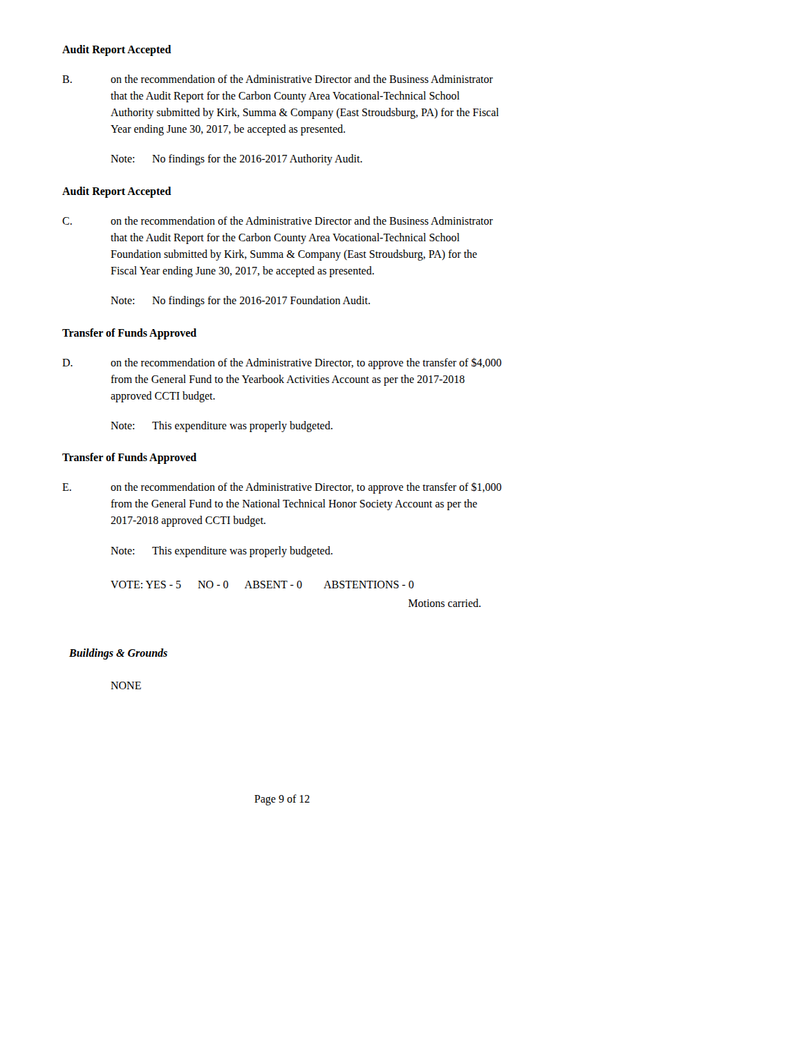Audit Report Accepted
B.
on the recommendation of the Administrative Director and the Business Administrator that the Audit Report for the Carbon County Area Vocational-Technical School Authority submitted by Kirk, Summa & Company (East Stroudsburg, PA) for the Fiscal Year ending June 30, 2017, be accepted as presented.
Note:
No findings for the 2016-2017 Authority Audit.
Audit Report Accepted
C.
on the recommendation of the Administrative Director and the Business Administrator that the Audit Report for the Carbon County Area Vocational-Technical School Foundation submitted by Kirk, Summa & Company (East Stroudsburg, PA) for the Fiscal Year ending June 30, 2017, be accepted as presented.
Note:
No findings for the 2016-2017 Foundation Audit.
Transfer of Funds Approved
D.
on the recommendation of the Administrative Director, to approve the transfer of $4,000 from the General Fund to the Yearbook Activities Account as per the 2017-2018 approved CCTI budget.
Note:
This expenditure was properly budgeted.
Transfer of Funds Approved
E.
on the recommendation of the Administrative Director, to approve the transfer of $1,000 from the General Fund to the National Technical Honor Society Account as per the 2017-2018 approved CCTI budget.
Note:
This expenditure was properly budgeted.
VOTE: YES - 5 NO - 0 ABSENT - 0 ABSTENTIONS - 0
Motions carried.
Buildings & Grounds
NONE
Page 9 of 12